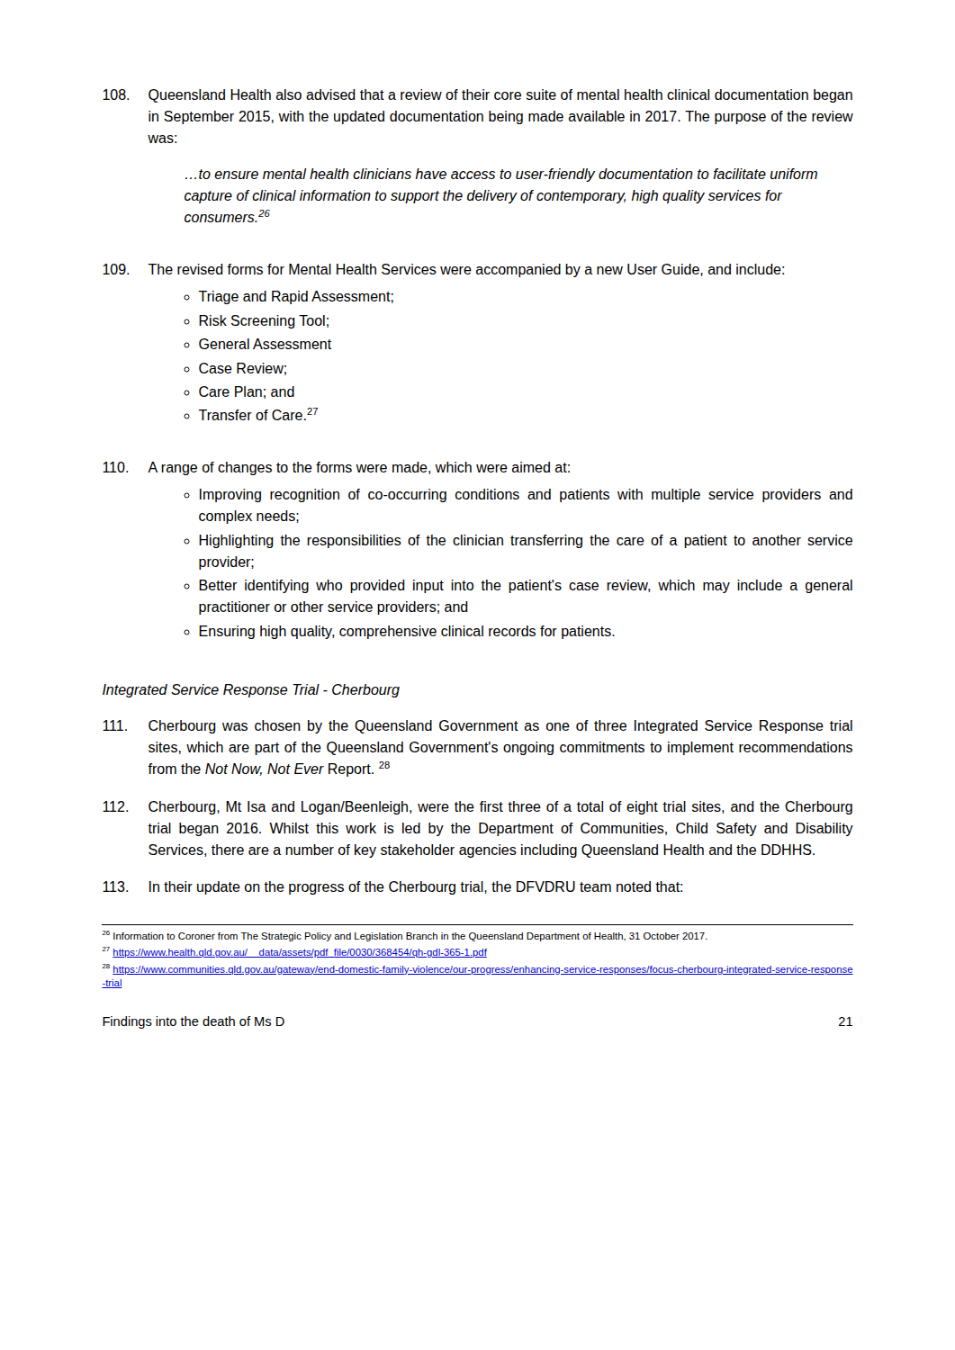108. Queensland Health also advised that a review of their core suite of mental health clinical documentation began in September 2015, with the updated documentation being made available in 2017. The purpose of the review was:
…to ensure mental health clinicians have access to user-friendly documentation to facilitate uniform capture of clinical information to support the delivery of contemporary, high quality services for consumers.26
109. The revised forms for Mental Health Services were accompanied by a new User Guide, and include:
Triage and Rapid Assessment;
Risk Screening Tool;
General Assessment
Case Review;
Care Plan; and
Transfer of Care.27
110. A range of changes to the forms were made, which were aimed at:
Improving recognition of co-occurring conditions and patients with multiple service providers and complex needs;
Highlighting the responsibilities of the clinician transferring the care of a patient to another service provider;
Better identifying who provided input into the patient's case review, which may include a general practitioner or other service providers; and
Ensuring high quality, comprehensive clinical records for patients.
Integrated Service Response Trial - Cherbourg
111. Cherbourg was chosen by the Queensland Government as one of three Integrated Service Response trial sites, which are part of the Queensland Government's ongoing commitments to implement recommendations from the Not Now, Not Ever Report. 28
112. Cherbourg, Mt Isa and Logan/Beenleigh, were the first three of a total of eight trial sites, and the Cherbourg trial began 2016. Whilst this work is led by the Department of Communities, Child Safety and Disability Services, there are a number of key stakeholder agencies including Queensland Health and the DDHHS.
113. In their update on the progress of the Cherbourg trial, the DFVDRU team noted that:
26 Information to Coroner from The Strategic Policy and Legislation Branch in the Queensland Department of Health, 31 October 2017.
27 https://www.health.qld.gov.au/__data/assets/pdf_file/0030/368454/qh-gdl-365-1.pdf
28 https://www.communities.qld.gov.au/gateway/end-domestic-family-violence/our-progress/enhancing-service-responses/focus-cherbourg-integrated-service-response-trial
Findings into the death of Ms D 21